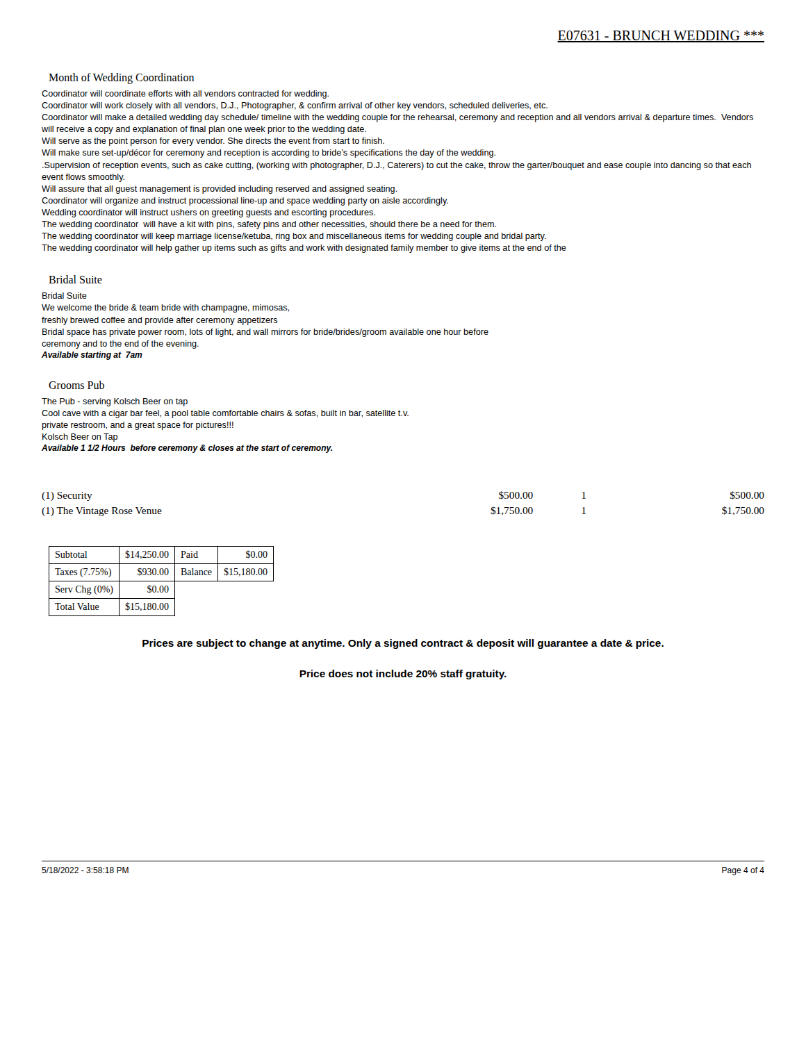E07631 - BRUNCH WEDDING ***
Month of Wedding Coordination
Coordinator will coordinate efforts with all vendors contracted for wedding.
Coordinator will work closely with all vendors, D.J., Photographer, & confirm arrival of other key vendors, scheduled deliveries, etc.
Coordinator will make a detailed wedding day schedule/ timeline with the wedding couple for the rehearsal, ceremony and reception and all vendors arrival & departure times. Vendors will receive a copy and explanation of final plan one week prior to the wedding date.
Will serve as the point person for every vendor. She directs the event from start to finish.
Will make sure set-up/décor for ceremony and reception is according to bride’s specifications the day of the wedding.
.Supervision of reception events, such as cake cutting, (working with photographer, D.J., Caterers) to cut the cake, throw the garter/bouquet and ease couple into dancing so that each event flows smoothly.
Will assure that all guest management is provided including reserved and assigned seating.
Coordinator will organize and instruct processional line-up and space wedding party on aisle accordingly.
Wedding coordinator will instruct ushers on greeting guests and escorting procedures.
The wedding coordinator will have a kit with pins, safety pins and other necessities, should there be a need for them.
The wedding coordinator will keep marriage license/ketuba, ring box and miscellaneous items for wedding couple and bridal party.
The wedding coordinator will help gather up items such as gifts and work with designated family member to give items at the end of the
Bridal Suite
Bridal Suite
We welcome the bride & team bride with champagne, mimosas,
freshly brewed coffee and provide after ceremony appetizers
Bridal space has private power room, lots of light, and wall mirrors for bride/brides/groom available one hour before
ceremony and to the end of the evening.
Available starting at 7am
Grooms Pub
The Pub - serving Kolsch Beer on tap
Cool cave with a cigar bar feel, a pool table comfortable chairs & sofas, built in bar, satellite t.v.
private restroom, and a great space for pictures!!!
Kolsch Beer on Tap
Available 1 1/2 Hours before ceremony & closes at the start of ceremony.
| (1) Security | $500.00 | 1 | $500.00 |
| (1) The Vintage Rose Venue | $1,750.00 | 1 | $1,750.00 |
| Subtotal | $14,250.00 | Paid | $0.00 |
| Taxes (7.75%) | $930.00 | Balance | $15,180.00 |
| Serv Chg (0%) | $0.00 | | |
| Total Value | $15,180.00 | | |
Prices are subject to change at anytime. Only a signed contract & deposit will guarantee a date & price.
Price does not include 20% staff gratuity.
5/18/2022 - 3:58:18 PM
Page 4 of 4